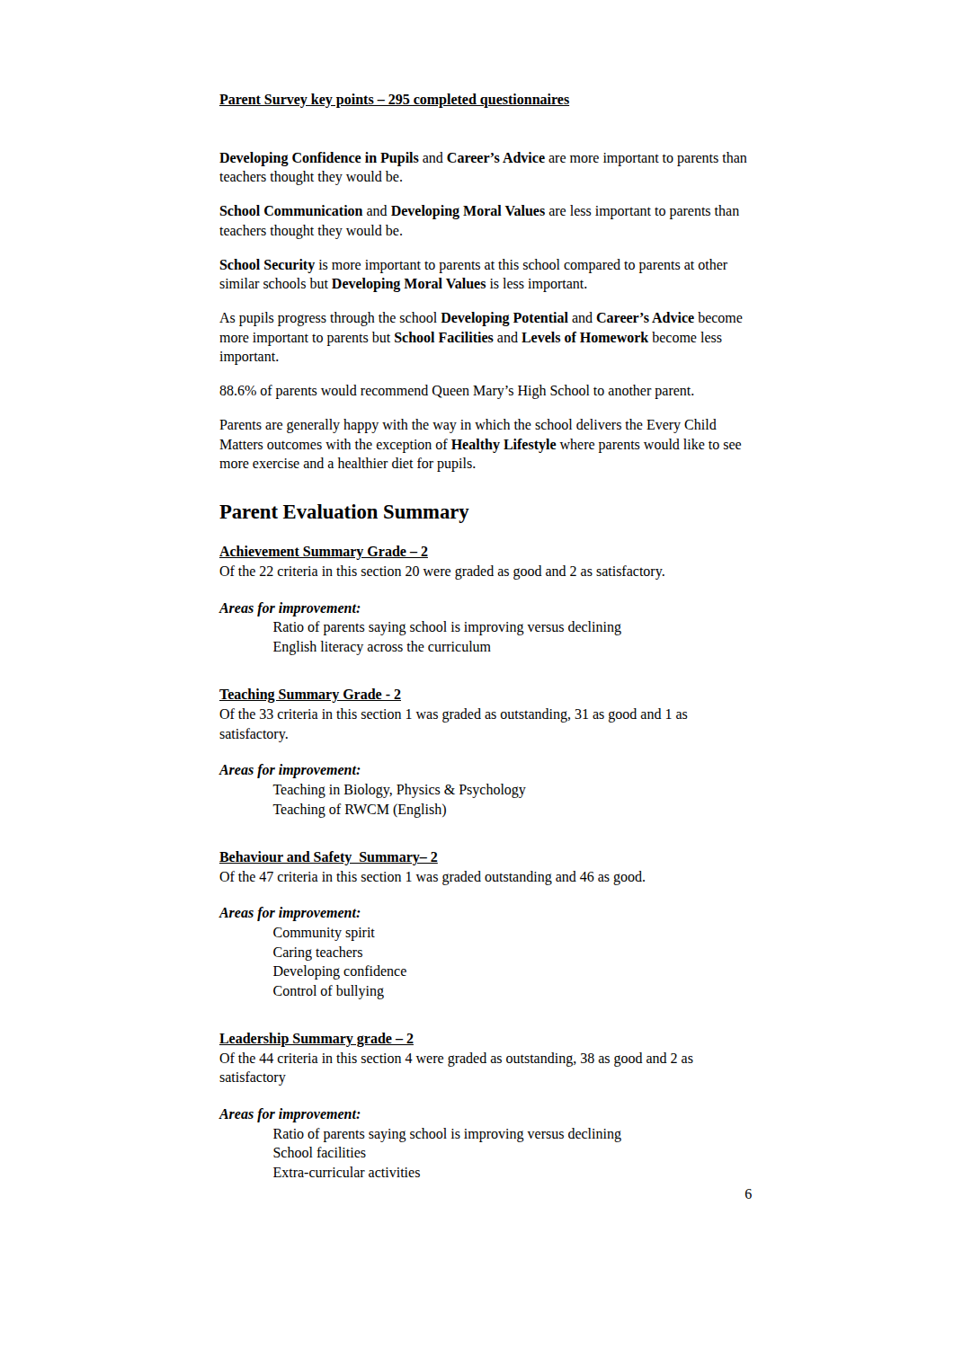Parent Survey key points – 295 completed questionnaires
Developing Confidence in Pupils and Career’s Advice are more important to parents than teachers thought they would be.
School Communication and Developing Moral Values are less important to parents than teachers thought they would be.
School Security is more important to parents at this school compared to parents at other similar schools but Developing Moral Values is less important.
As pupils progress through the school Developing Potential and Career’s Advice become more important to parents but School Facilities and Levels of Homework become less important.
88.6% of parents would recommend Queen Mary’s High School to another parent.
Parents are generally happy with the way in which the school delivers the Every Child Matters outcomes with the exception of Healthy Lifestyle where parents would like to see more exercise and a healthier diet for pupils.
Parent Evaluation Summary
Achievement Summary Grade – 2
Of the 22 criteria in this section 20 were graded as good and 2 as satisfactory.
Areas for improvement:
Ratio of parents saying school is improving versus declining
English literacy across the curriculum
Teaching Summary Grade - 2
Of the 33 criteria in this section 1 was graded as outstanding, 31 as good and 1 as satisfactory.
Areas for improvement:
Teaching in Biology, Physics & Psychology
Teaching of RWCM (English)
Behaviour and Safety Summary– 2
Of the 47 criteria in this section 1 was graded outstanding and 46 as good.
Areas for improvement:
Community spirit
Caring teachers
Developing confidence
Control of bullying
Leadership Summary grade – 2
Of the 44 criteria in this section 4 were graded as outstanding, 38 as good and 2 as satisfactory
Areas for improvement:
Ratio of parents saying school is improving versus declining
School facilities
Extra-curricular activities
6